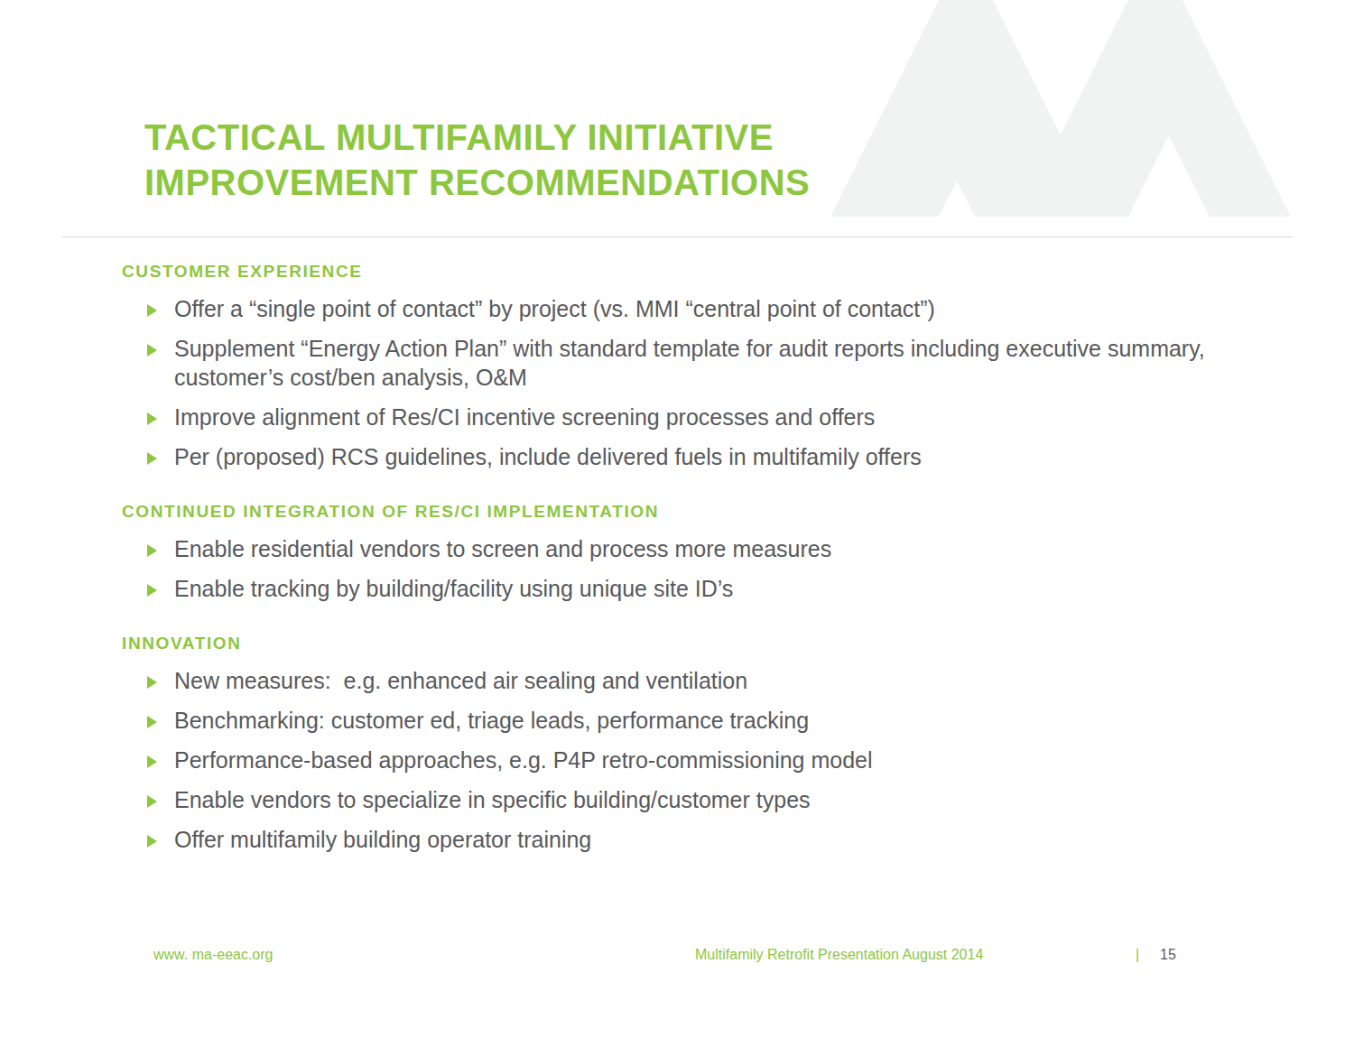TACTICAL MULTIFAMILY INITIATIVE
IMPROVEMENT RECOMMENDATIONS
CUSTOMER EXPERIENCE
Offer a “single point of contact” by project (vs. MMI “central point of contact”)
Supplement “Energy Action Plan” with standard template for audit reports including executive summary, customer’s cost/ben analysis, O&M
Improve alignment of Res/CI incentive screening processes and offers
Per (proposed) RCS guidelines, include delivered fuels in multifamily offers
CONTINUED INTEGRATION OF RES/CI IMPLEMENTATION
Enable residential vendors to screen and process more measures
Enable tracking by building/facility using unique site ID’s
INNOVATION
New measures: e.g. enhanced air sealing and ventilation
Benchmarking: customer ed, triage leads, performance tracking
Performance-based approaches, e.g. P4P retro-commissioning model
Enable vendors to specialize in specific building/customer types
Offer multifamily building operator training
www. ma-eeac.org Multifamily Retrofit Presentation August 2014 | 15